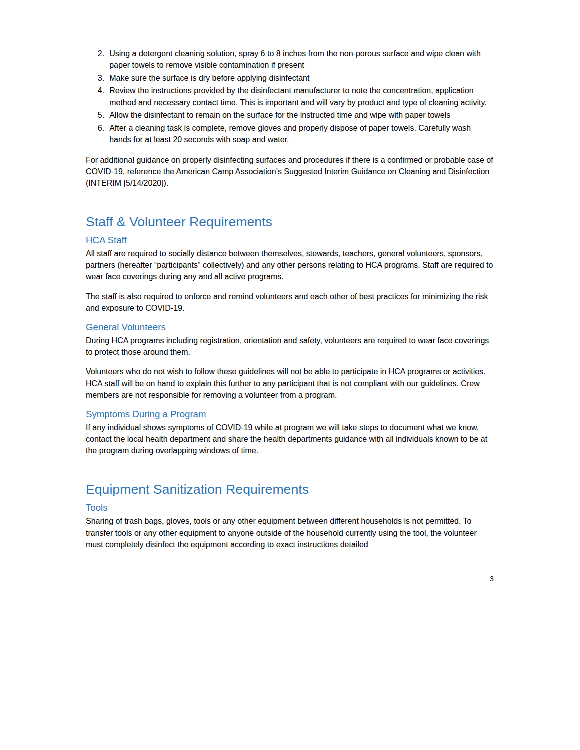Using a detergent cleaning solution, spray 6 to 8 inches from the non-porous surface and wipe clean with paper towels to remove visible contamination if present
Make sure the surface is dry before applying disinfectant
Review the instructions provided by the disinfectant manufacturer to note the concentration, application method and necessary contact time. This is important and will vary by product and type of cleaning activity.
Allow the disinfectant to remain on the surface for the instructed time and wipe with paper towels
After a cleaning task is complete, remove gloves and properly dispose of paper towels. Carefully wash hands for at least 20 seconds with soap and water.
For additional guidance on properly disinfecting surfaces and procedures if there is a confirmed or probable case of COVID-19, reference the American Camp Association’s Suggested Interim Guidance on Cleaning and Disinfection (INTERIM [5/14/2020]).
Staff & Volunteer Requirements
HCA Staff
All staff are required to socially distance between themselves, stewards, teachers, general volunteers, sponsors, partners (hereafter “participants” collectively) and any other persons relating to HCA programs. Staff are required to wear face coverings during any and all active programs.
The staff is also required to enforce and remind volunteers and each other of best practices for minimizing the risk and exposure to COVID-19.
General Volunteers
During HCA programs including registration, orientation and safety, volunteers are required to wear face coverings to protect those around them.
Volunteers who do not wish to follow these guidelines will not be able to participate in HCA programs or activities. HCA staff will be on hand to explain this further to any participant that is not compliant with our guidelines. Crew members are not responsible for removing a volunteer from a program.
Symptoms During a Program
If any individual shows symptoms of COVID-19 while at program we will take steps to document what we know, contact the local health department and share the health departments guidance with all individuals known to be at the program during overlapping windows of time.
Equipment Sanitization Requirements
Tools
Sharing of trash bags, gloves, tools or any other equipment between different households is not permitted. To transfer tools or any other equipment to anyone outside of the household currently using the tool, the volunteer must completely disinfect the equipment according to exact instructions detailed
3